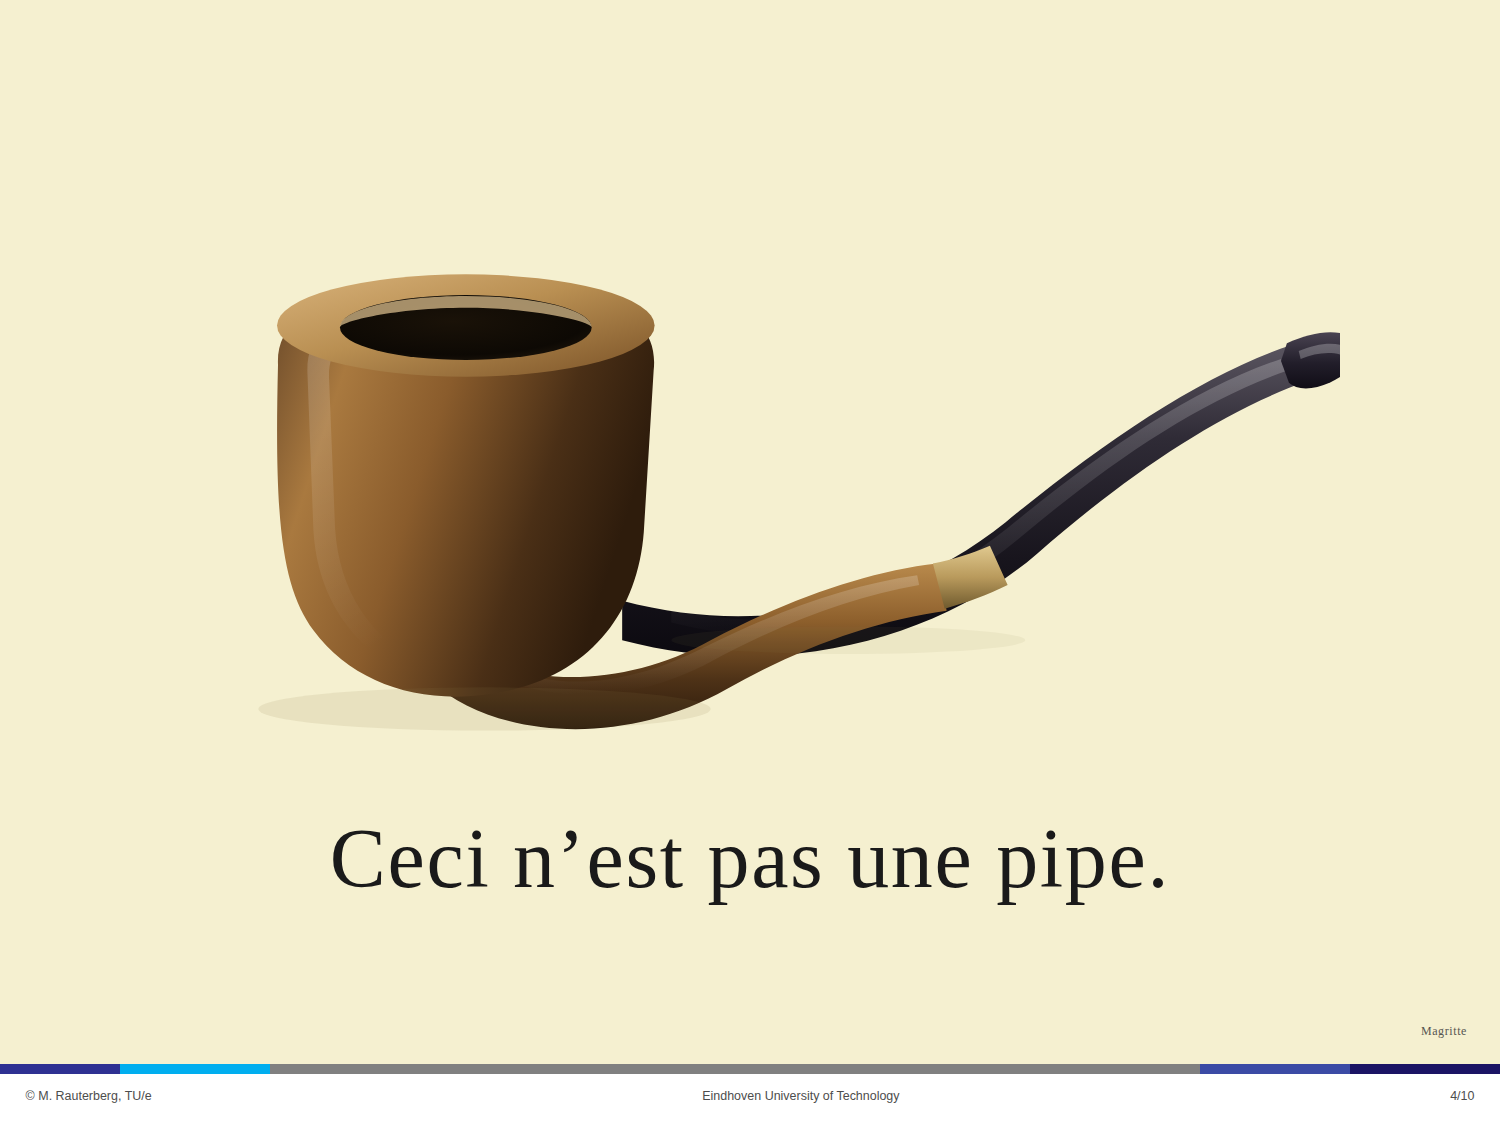A smoking pipe A realistic painting of a brown briar tobacco pipe with a dark stem, shown in profile against a pale cream background.
Ceci n’est pas une pipe.
Magritte
© M. Rauterberg, TU/e Eindhoven University of Technology 4/10